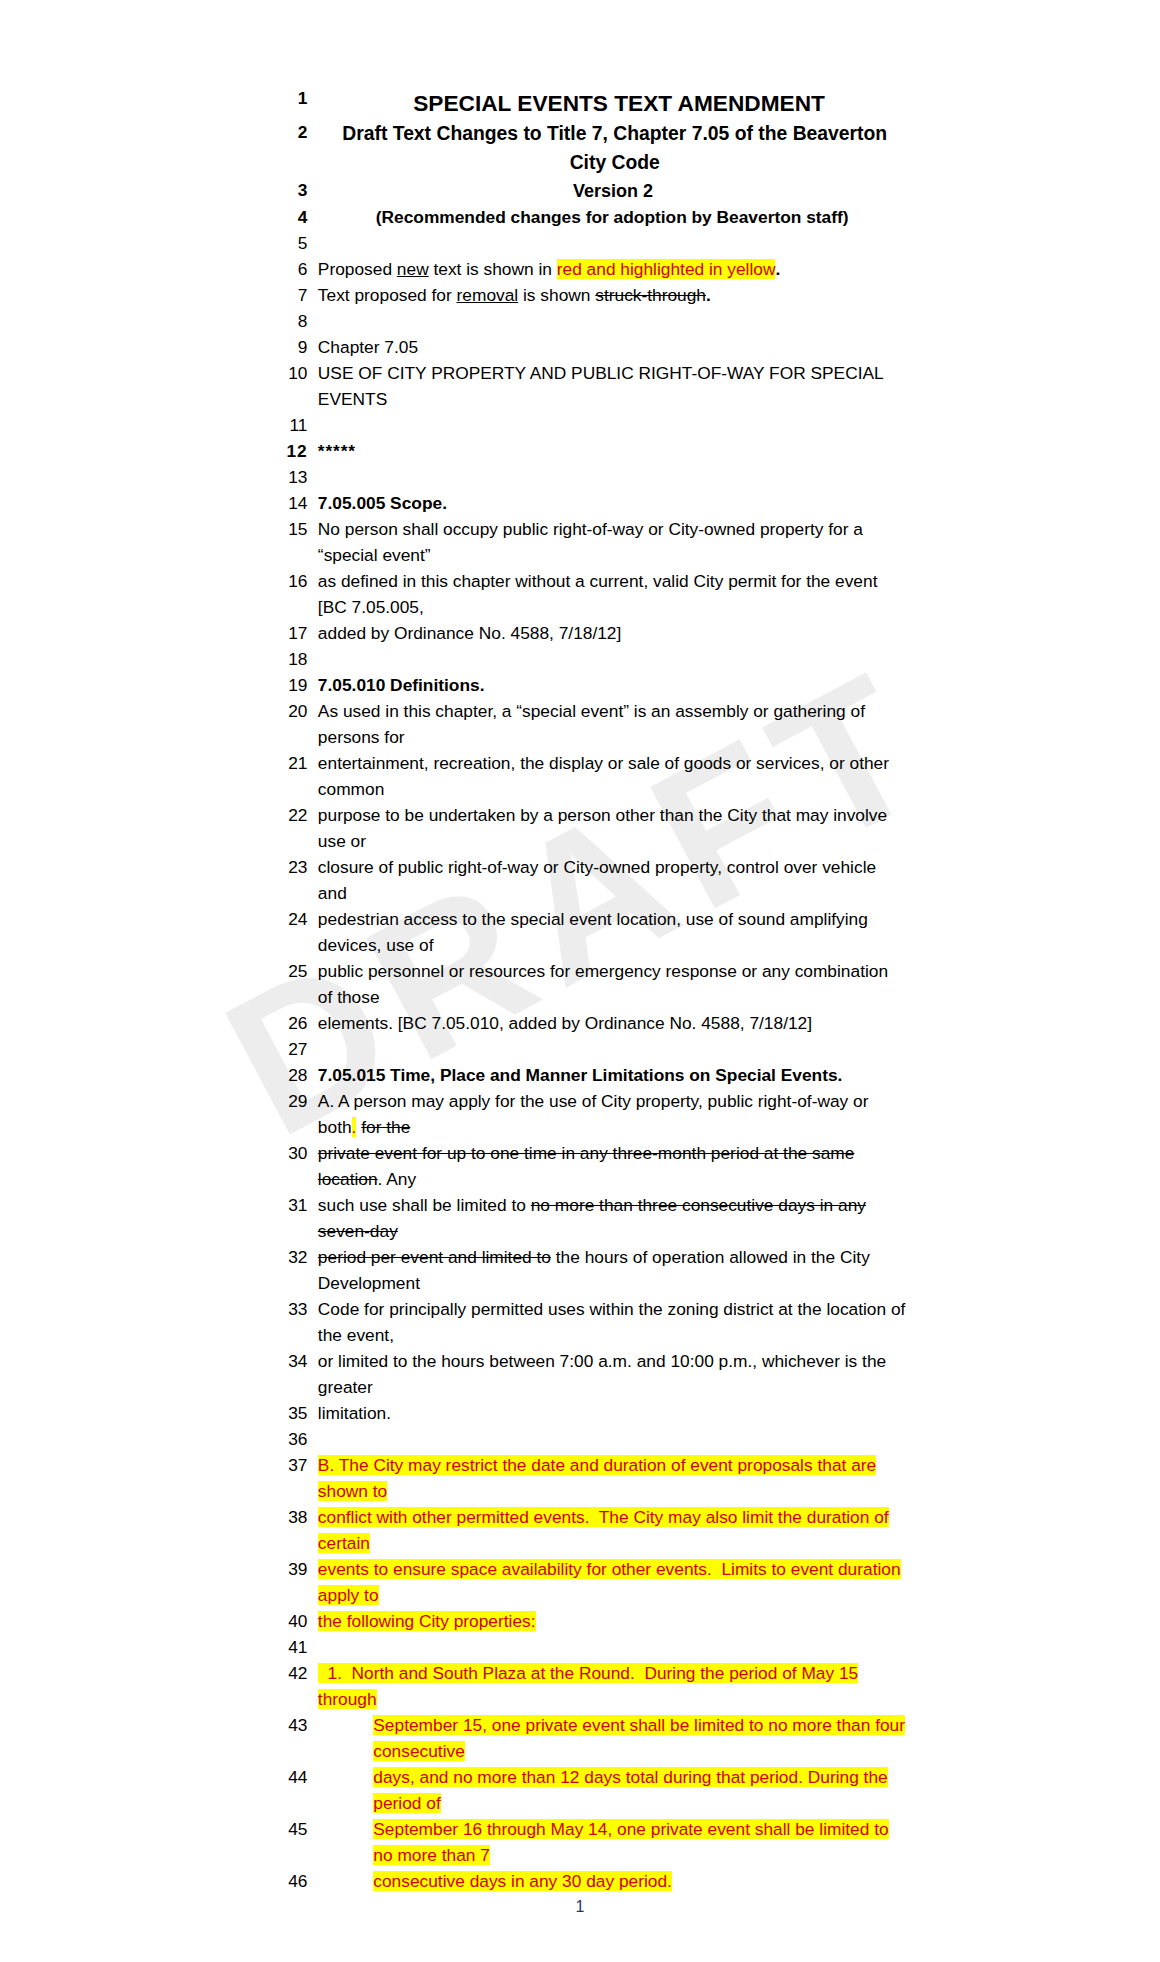DRAFT
SPECIAL EVENTS TEXT AMENDMENT
Draft Text Changes to Title 7, Chapter 7.05 of the Beaverton City Code
Version 2
(Recommended changes for adoption by Beaverton staff)
Proposed new text is shown in red and highlighted in yellow.
Text proposed for removal is shown struck-through.
Chapter 7.05
USE OF CITY PROPERTY AND PUBLIC RIGHT-OF-WAY FOR SPECIAL EVENTS
*****
7.05.005 Scope.
No person shall occupy public right-of-way or City-owned property for a “special event”
as defined in this chapter without a current, valid City permit for the event [BC 7.05.005,
added by Ordinance No. 4588, 7/18/12]
7.05.010 Definitions.
As used in this chapter, a “special event” is an assembly or gathering of persons for
entertainment, recreation, the display or sale of goods or services, or other common
purpose to be undertaken by a person other than the City that may involve use or
closure of public right-of-way or City-owned property, control over vehicle and
pedestrian access to the special event location, use of sound amplifying devices, use of
public personnel or resources for emergency response or any combination of those
elements. [BC 7.05.010, added by Ordinance No. 4588, 7/18/12]
7.05.015 Time, Place and Manner Limitations on Special Events.
A. A person may apply for the use of City property, public right-of-way or both. for the
private event for up to one time in any three-month period at the same location. Any
such use shall be limited to no more than three consecutive days in any seven-day
period per event and limited to the hours of operation allowed in the City Development
Code for principally permitted uses within the zoning district at the location of the event,
or limited to the hours between 7:00 a.m. and 10:00 p.m., whichever is the greater
limitation.
B. The City may restrict the date and duration of event proposals that are shown to
conflict with other permitted events. The City may also limit the duration of certain
events to ensure space availability for other events. Limits to event duration apply to
the following City properties:
1. North and South Plaza at the Round. During the period of May 15 through
September 15, one private event shall be limited to no more than four consecutive
days, and no more than 12 days total during that period. During the period of
September 16 through May 14, one private event shall be limited to no more than 7
consecutive days in any 30 day period.
1